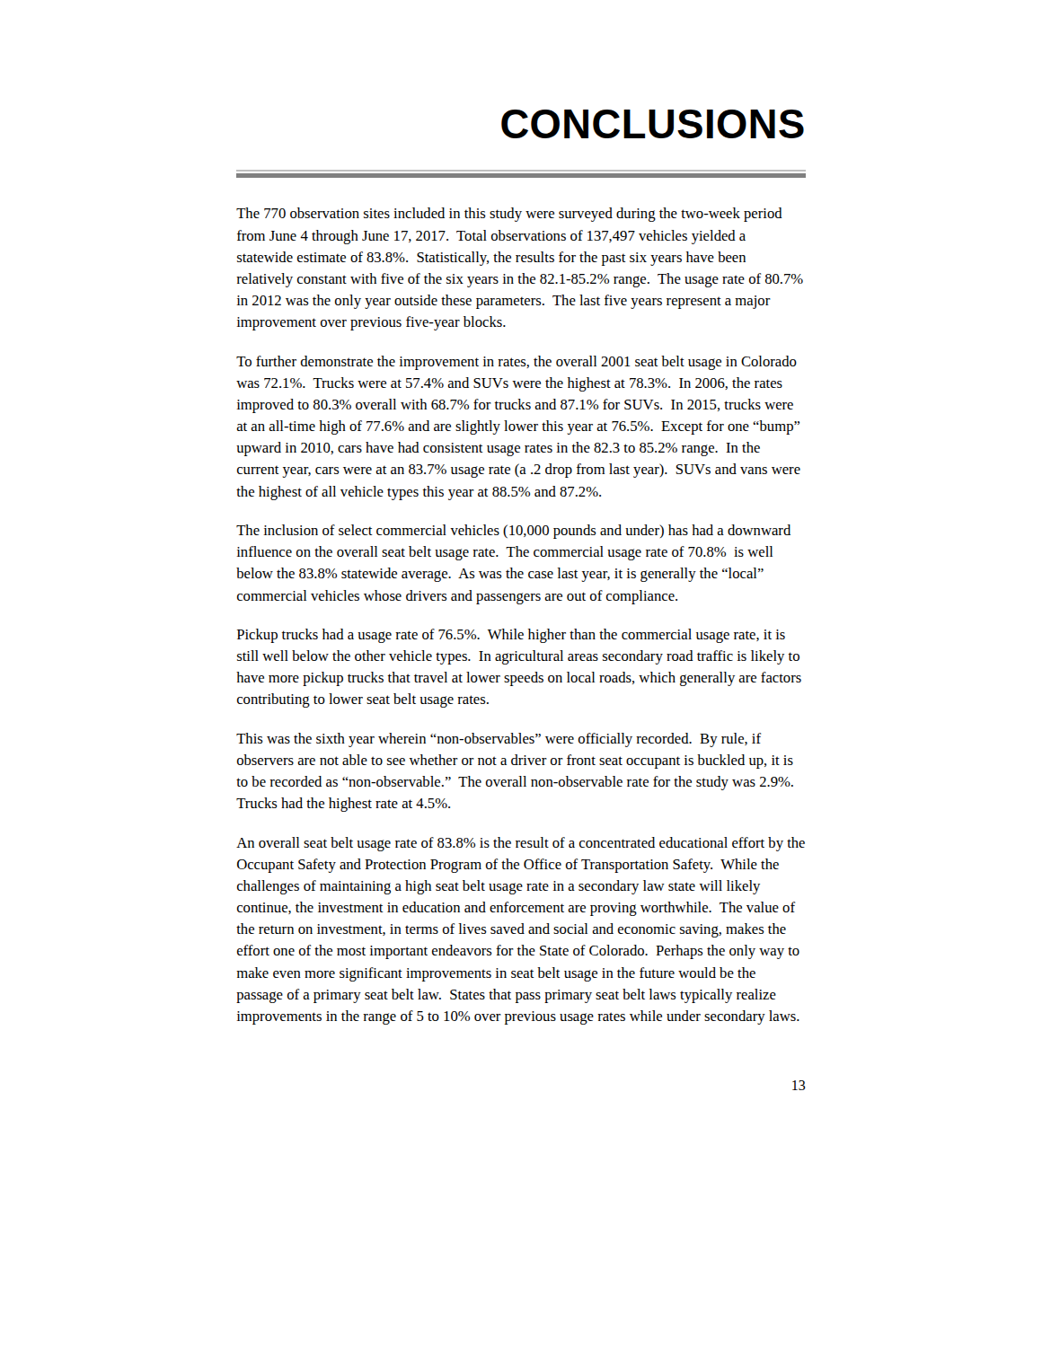CONCLUSIONS
The 770 observation sites included in this study were surveyed during the two-week period from June 4 through June 17, 2017. Total observations of 137,497 vehicles yielded a statewide estimate of 83.8%. Statistically, the results for the past six years have been relatively constant with five of the six years in the 82.1-85.2% range. The usage rate of 80.7% in 2012 was the only year outside these parameters. The last five years represent a major improvement over previous five-year blocks.
To further demonstrate the improvement in rates, the overall 2001 seat belt usage in Colorado was 72.1%. Trucks were at 57.4% and SUVs were the highest at 78.3%. In 2006, the rates improved to 80.3% overall with 68.7% for trucks and 87.1% for SUVs. In 2015, trucks were at an all-time high of 77.6% and are slightly lower this year at 76.5%. Except for one “bump” upward in 2010, cars have had consistent usage rates in the 82.3 to 85.2% range. In the current year, cars were at an 83.7% usage rate (a .2 drop from last year). SUVs and vans were the highest of all vehicle types this year at 88.5% and 87.2%.
The inclusion of select commercial vehicles (10,000 pounds and under) has had a downward influence on the overall seat belt usage rate. The commercial usage rate of 70.8% is well below the 83.8% statewide average. As was the case last year, it is generally the “local” commercial vehicles whose drivers and passengers are out of compliance.
Pickup trucks had a usage rate of 76.5%. While higher than the commercial usage rate, it is still well below the other vehicle types. In agricultural areas secondary road traffic is likely to have more pickup trucks that travel at lower speeds on local roads, which generally are factors contributing to lower seat belt usage rates.
This was the sixth year wherein “non-observables” were officially recorded. By rule, if observers are not able to see whether or not a driver or front seat occupant is buckled up, it is to be recorded as “non-observable.” The overall non-observable rate for the study was 2.9%. Trucks had the highest rate at 4.5%.
An overall seat belt usage rate of 83.8% is the result of a concentrated educational effort by the Occupant Safety and Protection Program of the Office of Transportation Safety. While the challenges of maintaining a high seat belt usage rate in a secondary law state will likely continue, the investment in education and enforcement are proving worthwhile. The value of the return on investment, in terms of lives saved and social and economic saving, makes the effort one of the most important endeavors for the State of Colorado. Perhaps the only way to make even more significant improvements in seat belt usage in the future would be the passage of a primary seat belt law. States that pass primary seat belt laws typically realize improvements in the range of 5 to 10% over previous usage rates while under secondary laws.
13